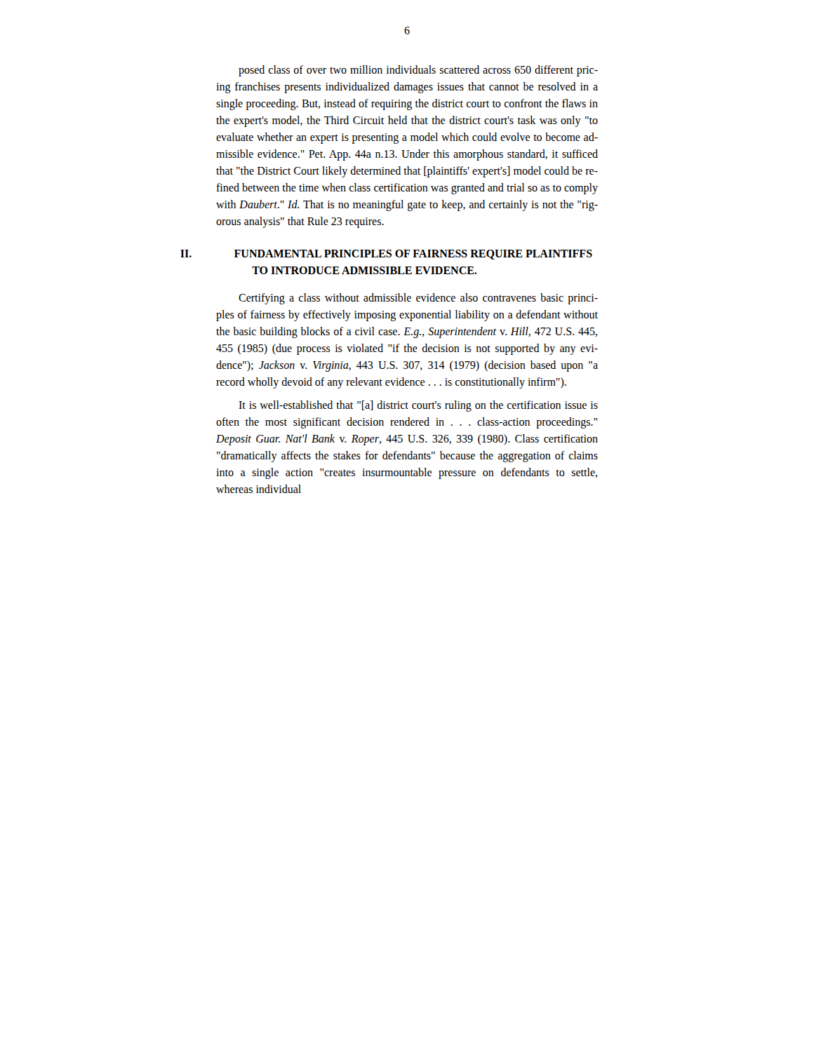6
posed class of over two million individuals scattered across 650 different pricing franchises presents individualized damages issues that cannot be resolved in a single proceeding. But, instead of requiring the district court to confront the flaws in the expert's model, the Third Circuit held that the district court's task was only "to evaluate whether an expert is presenting a model which could evolve to become admissible evidence." Pet. App. 44a n.13. Under this amorphous standard, it sufficed that "the District Court likely determined that [plaintiffs' expert's] model could be refined between the time when class certification was granted and trial so as to comply with Daubert." Id. That is no meaningful gate to keep, and certainly is not the "rigorous analysis" that Rule 23 requires.
II. FUNDAMENTAL PRINCIPLES OF FAIR­NESS REQUIRE PLAINTIFFS TO INTRO­DUCE ADMISSIBLE EVIDENCE.
Certifying a class without admissible evidence also contravenes basic principles of fairness by effectively imposing exponential liability on a defendant without the basic building blocks of a civil case. E.g., Superintendent v. Hill, 472 U.S. 445, 455 (1985) (due process is violated "if the decision is not supported by any evidence"); Jackson v. Virginia, 443 U.S. 307, 314 (1979) (decision based upon "a record wholly devoid of any relevant evidence . . . is constitutionally infirm").
It is well-established that "[a] district court's ruling on the certification issue is often the most significant decision rendered in . . . class-action proceedings." Deposit Guar. Nat'l Bank v. Roper, 445 U.S. 326, 339 (1980). Class certification "dramatically affects the stakes for defendants" because the aggregation of claims into a single action "creates insurmountable pressure on defendants to settle, whereas individual